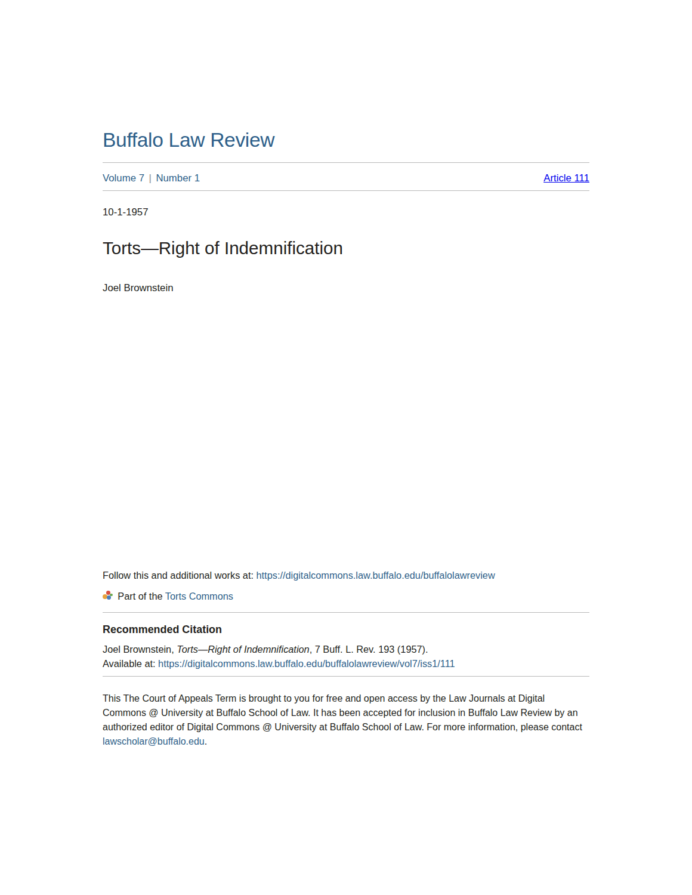Buffalo Law Review
Volume 7|Number 1
Article 111
10-1-1957
Torts—Right of Indemnification
Joel Brownstein
Follow this and additional works at: https://digitalcommons.law.buffalo.edu/buffalolawreview
Part of the Torts Commons
Recommended Citation
Joel Brownstein, Torts—Right of Indemnification, 7 Buff. L. Rev. 193 (1957).
Available at: https://digitalcommons.law.buffalo.edu/buffalolawreview/vol7/iss1/111
This The Court of Appeals Term is brought to you for free and open access by the Law Journals at Digital Commons @ University at Buffalo School of Law. It has been accepted for inclusion in Buffalo Law Review by an authorized editor of Digital Commons @ University at Buffalo School of Law. For more information, please contact lawscholar@buffalo.edu.